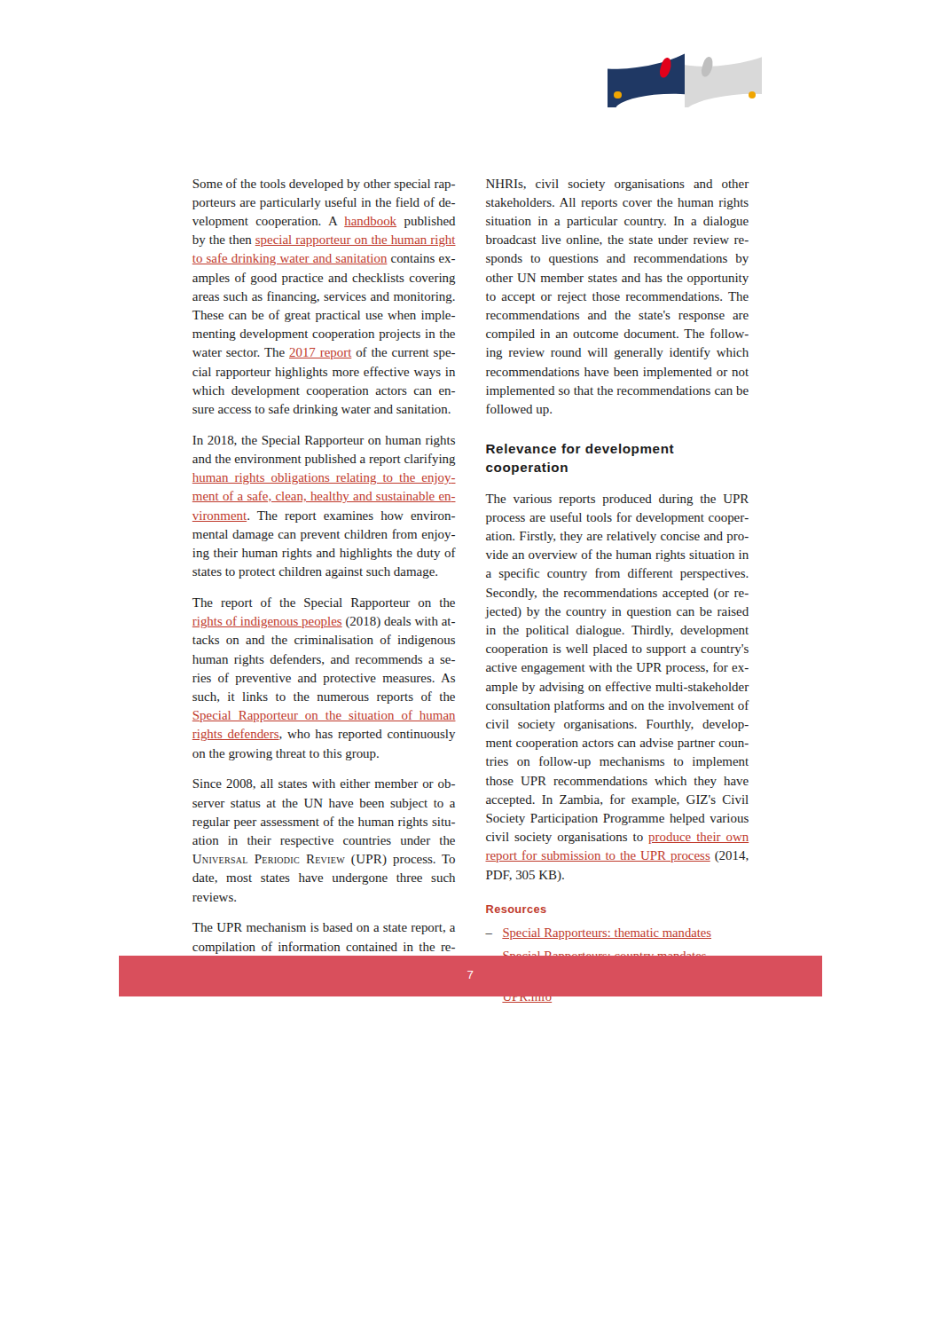Some of the tools developed by other special rapporteurs are particularly useful in the field of development cooperation. A handbook published by the then special rapporteur on the human right to safe drinking water and sanitation contains examples of good practice and checklists covering areas such as financing, services and monitoring. These can be of great practical use when implementing development cooperation projects in the water sector. The 2017 report of the current special rapporteur highlights more effective ways in which development cooperation actors can ensure access to safe drinking water and sanitation.
In 2018, the Special Rapporteur on human rights and the environment published a report clarifying human rights obligations relating to the enjoyment of a safe, clean, healthy and sustainable environment. The report examines how environmental damage can prevent children from enjoying their human rights and highlights the duty of states to protect children against such damage.
The report of the Special Rapporteur on the rights of indigenous peoples (2018) deals with attacks on and the criminalisation of indigenous human rights defenders, and recommends a series of preventive and protective measures. As such, it links to the numerous reports of the Special Rapporteur on the situation of human rights defenders, who has reported continuously on the growing threat to this group.
Since 2008, all states with either member or observer status at the UN have been subject to a regular peer assessment of the human rights situation in their respective countries under the Universal Periodic Review (UPR) process. To date, most states have undergone three such reviews.
The UPR mechanism is based on a state report, a compilation of information contained in the reports of UN treaty bodies and special procedures, and a summary of the reports submitted by NHRIs, civil society organisations and other stakeholders. All reports cover the human rights situation in a particular country. In a dialogue broadcast live online, the state under review responds to questions and recommendations by other UN member states and has the opportunity to accept or reject those recommendations. The recommendations and the state's response are compiled in an outcome document. The following review round will generally identify which recommendations have been implemented or not implemented so that the recommendations can be followed up.
Relevance for development cooperation
The various reports produced during the UPR process are useful tools for development cooperation. Firstly, they are relatively concise and provide an overview of the human rights situation in a specific country from different perspectives. Secondly, the recommendations accepted (or rejected) by the country in question can be raised in the political dialogue. Thirdly, development cooperation is well placed to support a country's active engagement with the UPR process, for example by advising on effective multi-stakeholder consultation platforms and on the involvement of civil society organisations. Fourthly, development cooperation actors can advise partner countries on follow-up mechanisms to implement those UPR recommendations which they have accepted. In Zambia, for example, GIZ's Civil Society Participation Programme helped various civil society organisations to produce their own report for submission to the UPR process (2014, PDF, 305 KB).
Resources
Special Rapporteurs: thematic mandates
Special Rapporteurs: country mandates
Universal Periodic Review, by country: UPR.info
7